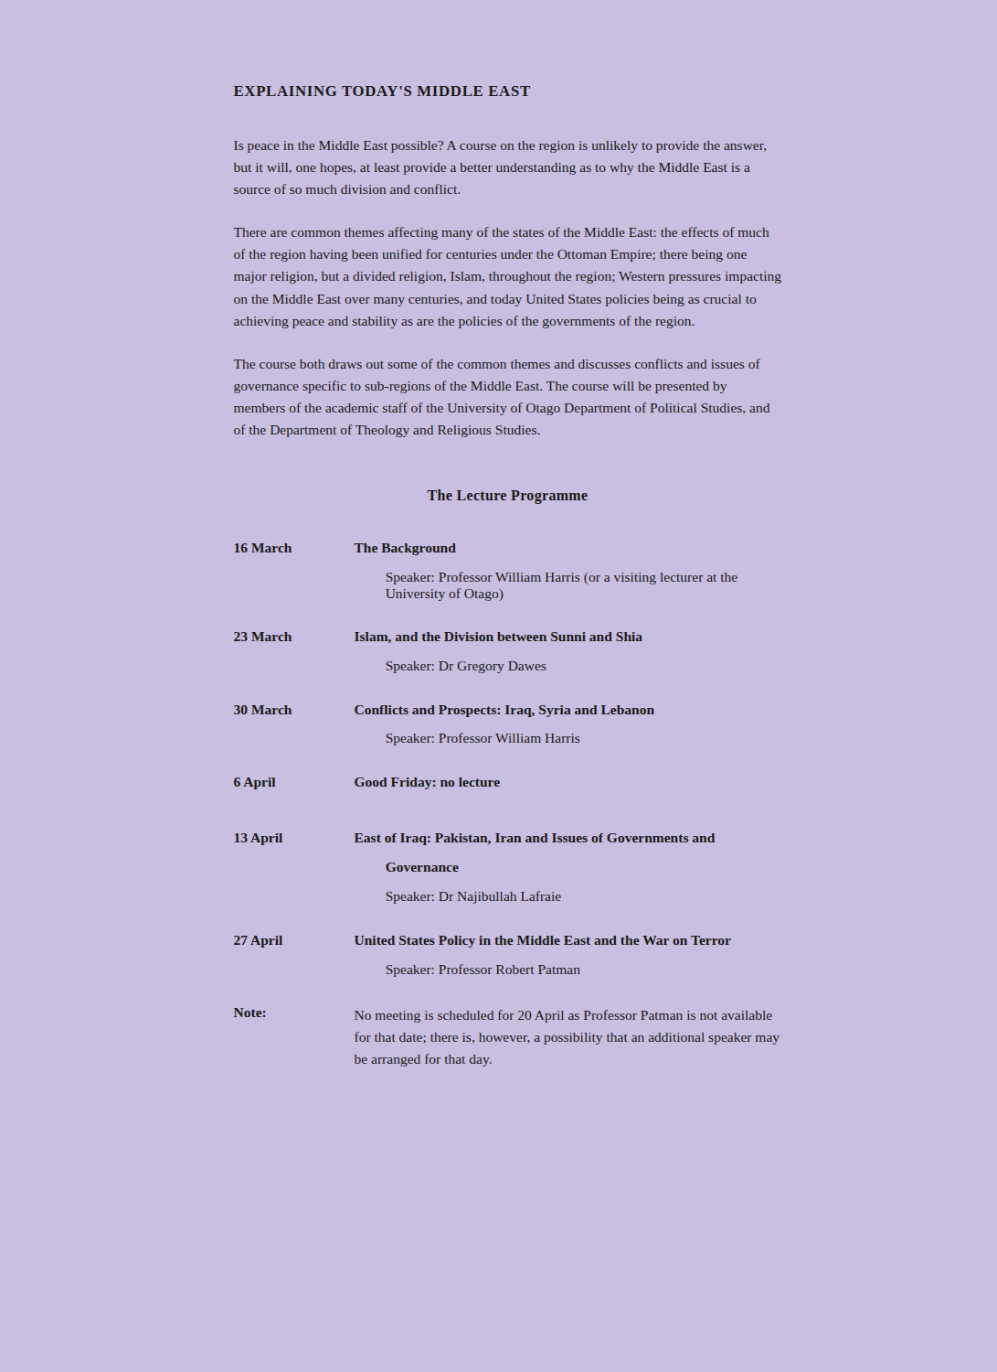EXPLAINING TODAY'S MIDDLE EAST
Is peace in the Middle East possible? A course on the region is unlikely to provide the answer, but it will, one hopes, at least provide a better understanding as to why the Middle East is a source of so much division and conflict.
There are common themes affecting many of the states of the Middle East: the effects of much of the region having been unified for centuries under the Ottoman Empire; there being one major religion, but a divided religion, Islam, throughout the region; Western pressures impacting on the Middle East over many centuries, and today United States policies being as crucial to achieving peace and stability as are the policies of the governments of the region.
The course both draws out some of the common themes and discusses conflicts and issues of governance specific to sub-regions of the Middle East. The course will be presented by members of the academic staff of the University of Otago Department of Political Studies, and of the Department of Theology and Religious Studies.
The Lecture Programme
| 16 March | The Background Speaker: Professor William Harris (or a visiting lecturer at the University of Otago) |
| 23 March | Islam, and the Division between Sunni and Shia Speaker: Dr Gregory Dawes |
| 30 March | Conflicts and Prospects: Iraq, Syria and Lebanon Speaker: Professor William Harris |
| 6 April | Good Friday: no lecture |
| 13 April | East of Iraq: Pakistan, Iran and Issues of Governments and Governance Speaker: Dr Najibullah Lafraie |
| 27 April | United States Policy in the Middle East and the War on Terror Speaker: Professor Robert Patman |
| Note: | No meeting is scheduled for 20 April as Professor Patman is not available for that date; there is, however, a possibility that an additional speaker may be arranged for that day. |